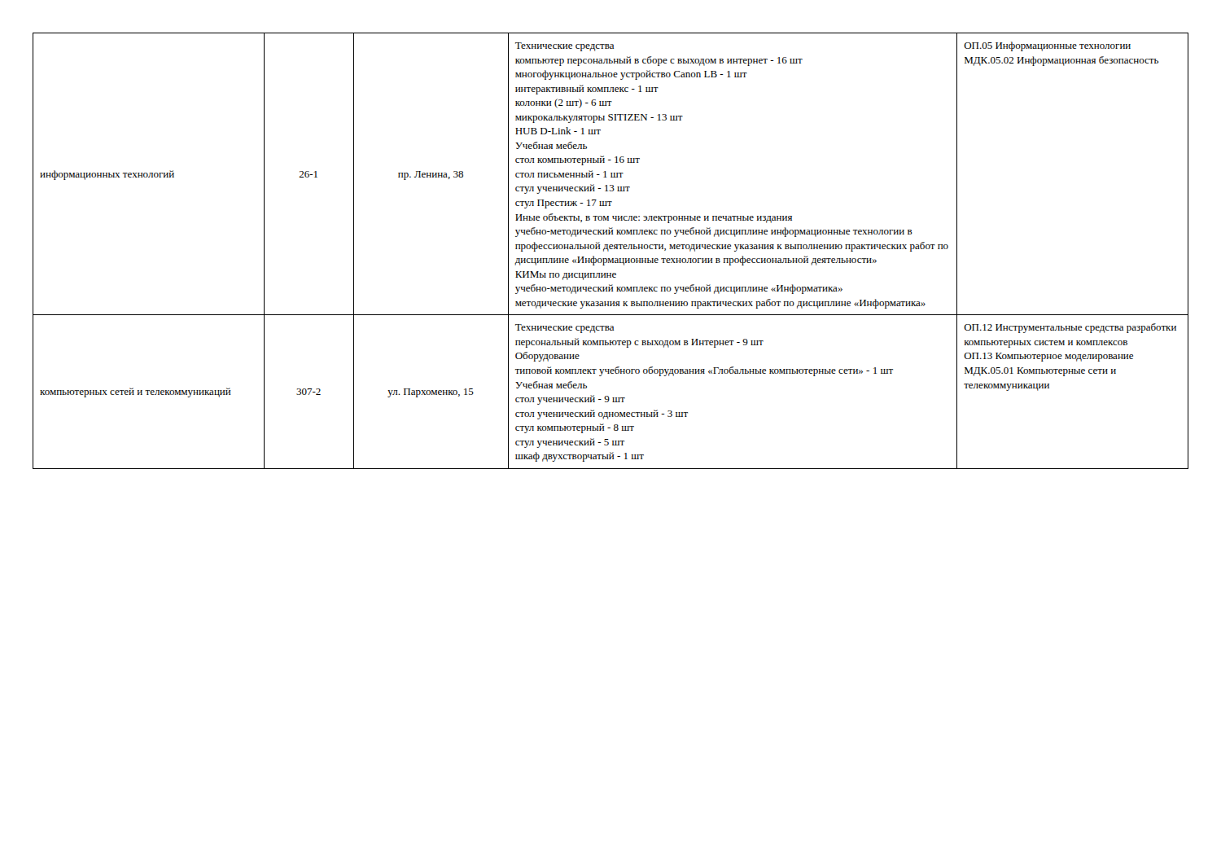| информационных технологий | 26-1 | пр. Ленина, 38 | Технические средства компьютер персональный в сборе с выходом в интернет - 16 шт многофункциональное устройство Canon LB - 1 шт интерактивный комплекс - 1 шт колонки (2 шт) - 6 шт микрокалькуляторы SITIZEN - 13 шт HUB D-Link - 1 шт Учебная мебель стол компьютерный - 16 шт стол письменный - 1 шт стул ученический - 13 шт стул Престиж - 17 шт Иные объекты, в том числе: электронные и печатные издания учебно-методический комплекс по учебной дисциплине информационные технологии в профессиональной деятельности, методические указания к выполнению практических работ по дисциплине «Информационные технологии в профессиональной деятельности» КИМы по дисциплине учебно-методический комплекс по учебной дисциплине «Информатика» методические указания к выполнению практических работ по дисциплине «Информатика» | ОП.05 Информационные технологии МДК.05.02 Информационная безопасность |
| компьютерных сетей и телекоммуникаций | 307-2 | ул. Пархоменко, 15 | Технические средства персональный компьютер с выходом в Интернет - 9 шт Оборудование типовой комплект учебного оборудования «Глобальные компьютерные сети» - 1 шт Учебная мебель стол ученический - 9 шт стол ученический одноместный - 3 шт стул компьютерный - 8 шт стул ученический - 5 шт шкаф двухстворчатый - 1 шт | ОП.12 Инструментальные средства разработки компьютерных систем и комплексов ОП.13 Компьютерное моделирование МДК.05.01 Компьютерные сети и телекоммуникации |